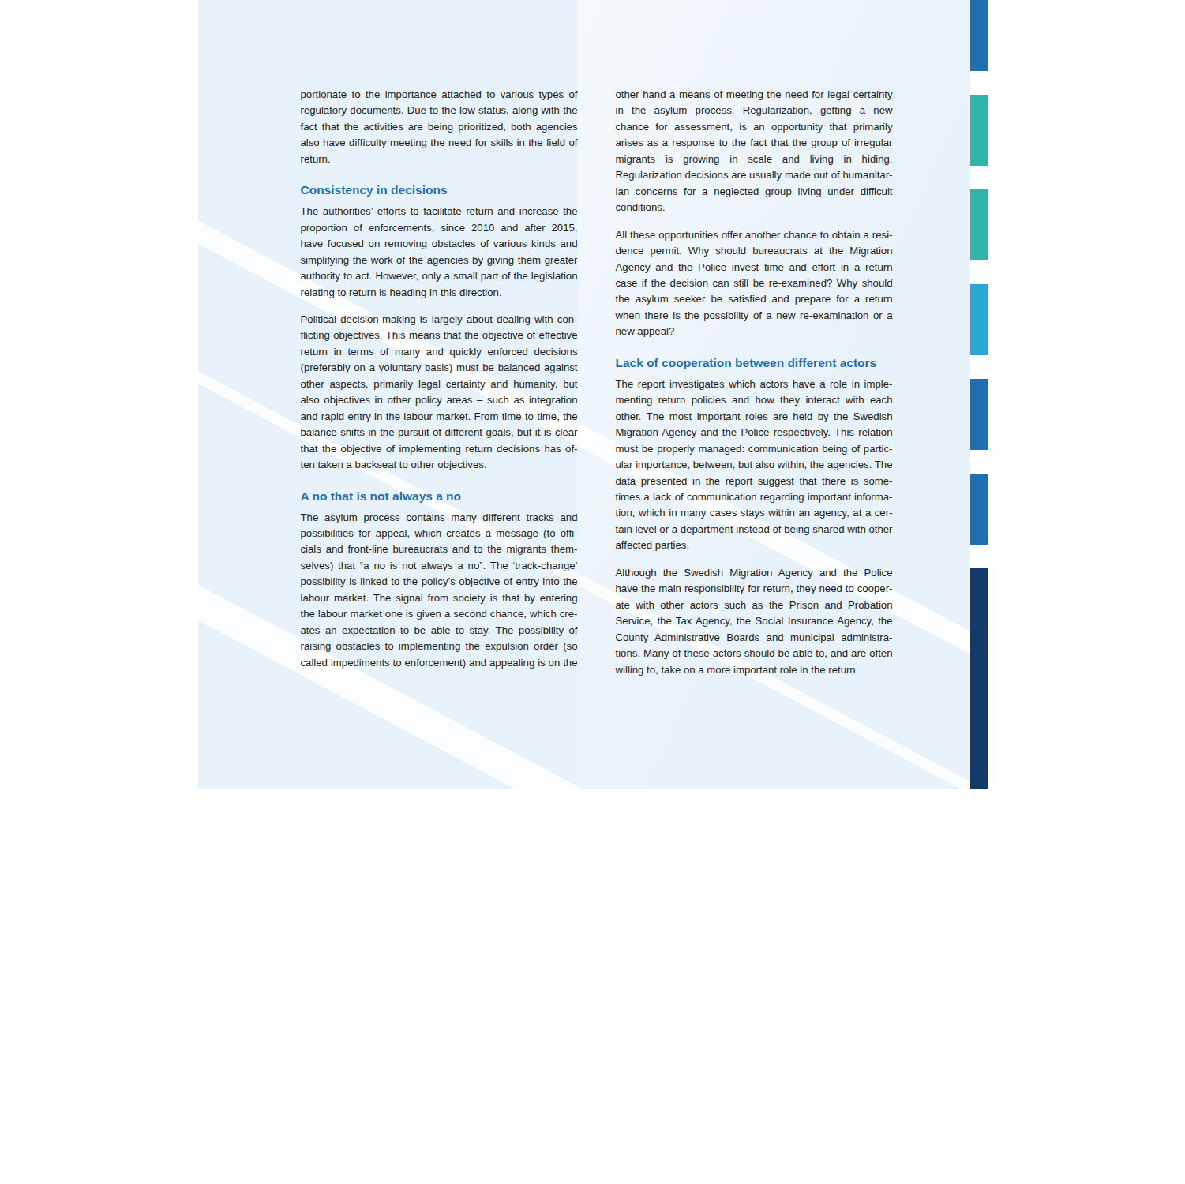portionate to the importance attached to various types of regulatory documents. Due to the low status, along with the fact that the activities are being prioritized, both agencies also have difficulty meeting the need for skills in the field of return.
Consistency in decisions
The authorities’ efforts to facilitate return and increase the proportion of enforcements, since 2010 and after 2015, have focused on removing obstacles of various kinds and simplifying the work of the agencies by giving them greater authority to act. However, only a small part of the legislation relating to return is heading in this direction.
Political decision-making is largely about dealing with conflicting objectives. This means that the objective of effective return in terms of many and quickly enforced decisions (preferably on a voluntary basis) must be balanced against other aspects, primarily legal certainty and humanity, but also objectives in other policy areas – such as integration and rapid entry in the labour market. From time to time, the balance shifts in the pursuit of different goals, but it is clear that the objective of implementing return decisions has often taken a backseat to other objectives.
A no that is not always a no
The asylum process contains many different tracks and possibilities for appeal, which creates a message (to officials and front-line bureaucrats and to the migrants themselves) that “a no is not always a no”. The ‘track-change’ possibility is linked to the policy’s objective of entry into the labour market. The signal from society is that by entering the labour market one is given a second chance, which creates an expectation to be able to stay. The possibility of raising obstacles to implementing the expulsion order (so called impediments to enforcement) and appealing is on the other hand a means of meeting the need for legal certainty in the asylum process. Regularization, getting a new chance for assessment, is an opportunity that primarily arises as a response to the fact that the group of irregular migrants is growing in scale and living in hiding. Regularization decisions are usually made out of humanitarian concerns for a neglected group living under difficult conditions.
All these opportunities offer another chance to obtain a residence permit. Why should bureaucrats at the Migration Agency and the Police invest time and effort in a return case if the decision can still be re-examined? Why should the asylum seeker be satisfied and prepare for a return when there is the possibility of a new re-examination or a new appeal?
Lack of cooperation between different actors
The report investigates which actors have a role in implementing return policies and how they interact with each other. The most important roles are held by the Swedish Migration Agency and the Police respectively. This relation must be properly managed: communication being of particular importance, between, but also within, the agencies. The data presented in the report suggest that there is sometimes a lack of communication regarding important information, which in many cases stays within an agency, at a certain level or a department instead of being shared with other affected parties.
Although the Swedish Migration Agency and the Police have the main responsibility for return, they need to cooperate with other actors such as the Prison and Probation Service, the Tax Agency, the Social Insurance Agency, the County Administrative Boards and municipal administrations. Many of these actors should be able to, and are often willing to, take on a more important role in the return